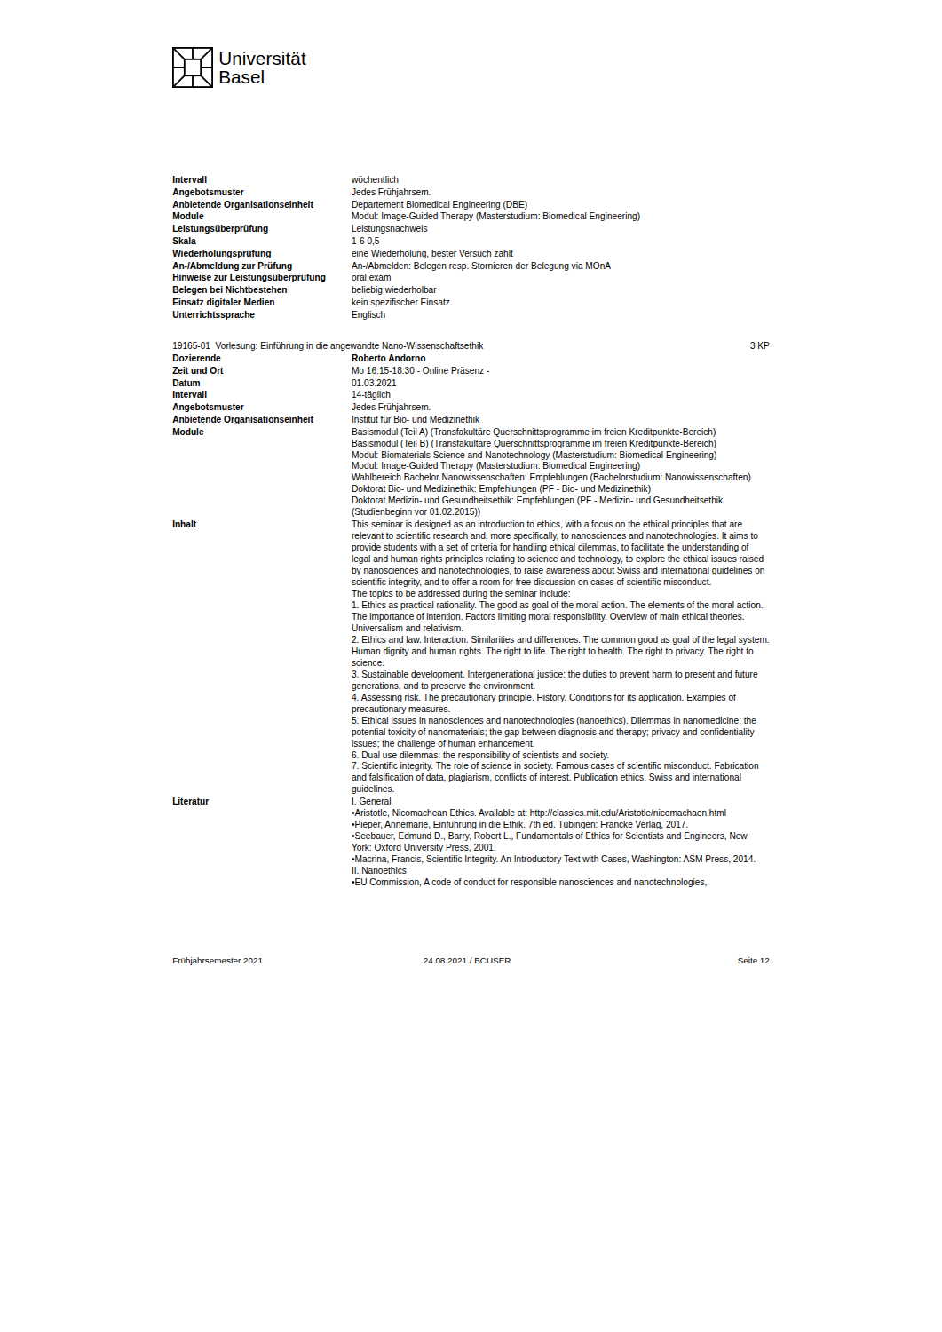Universität
Basel
| Intervall | wöchentlich |
| Angebotsmuster | Jedes Frühjahrsem. |
| Anbietende Organisationseinheit | Departement Biomedical Engineering (DBE) |
| Module | Modul: Image-Guided Therapy (Masterstudium: Biomedical Engineering) |
| Leistungsüberprüfung | Leistungsnachweis |
| Skala | 1-6 0,5 |
| Wiederholungsprüfung | eine Wiederholung, bester Versuch zählt |
| An-/Abmeldung zur Prüfung | An-/Abmelden: Belegen resp. Stornieren der Belegung via MOnA |
| Hinweise zur Leistungsüberprüfung | oral exam |
| Belegen bei Nichtbestehen | beliebig wiederholbar |
| Einsatz digitaler Medien | kein spezifischer Einsatz |
| Unterrichtssprache | Englisch |
19165-01
Vorlesung: Einführung in die angewandte Nano-Wissenschaftsethik
3 KP
| Dozierende | Roberto Andorno |
| Zeit und Ort | Mo 16:15-18:30 - Online Präsenz - |
| Datum | 01.03.2021 |
| Intervall | 14-täglich |
| Angebotsmuster | Jedes Frühjahrsem. |
| Anbietende Organisationseinheit | Institut für Bio- und Medizinethik |
| Module | Basismodul (Teil A) (Transfakultäre Querschnittsprogramme im freien Kreditpunkte-Bereich) Basismodul (Teil B) (Transfakultäre Querschnittsprogramme im freien Kreditpunkte-Bereich) Modul: Biomaterials Science and Nanotechnology (Masterstudium: Biomedical Engineering) Modul: Image-Guided Therapy (Masterstudium: Biomedical Engineering) Wahlbereich Bachelor Nanowissenschaften: Empfehlungen (Bachelorstudium: Nanowissenschaften) Doktorat Bio- und Medizinethik: Empfehlungen (PF - Bio- und Medizinethik) Doktorat Medizin- und Gesundheitsethik: Empfehlungen (PF - Medizin- und Gesundheitsethik (Studienbeginn vor 01.02.2015)) |
| Inhalt | This seminar is designed as an introduction to ethics, with a focus on the ethical principles that are relevant to scientific research and, more specifically, to nanosciences and nanotechnologies. It aims to provide students with a set of criteria for handling ethical dilemmas, to facilitate the understanding of legal and human rights principles relating to science and technology, to explore the ethical issues raised by nanosciences and nanotechnologies, to raise awareness about Swiss and international guidelines on scientific integrity, and to offer a room for free discussion on cases of scientific misconduct. The topics to be addressed during the seminar include: 1. Ethics as practical rationality. The good as goal of the moral action. The elements of the moral action. The importance of intention. Factors limiting moral responsibility. Overview of main ethical theories. Universalism and relativism. 2. Ethics and law. Interaction. Similarities and differences. The common good as goal of the legal system. Human dignity and human rights. The right to life. The right to health. The right to privacy. The right to science. 3. Sustainable development. Intergenerational justice: the duties to prevent harm to present and future generations, and to preserve the environment. 4. Assessing risk. The precautionary principle. History. Conditions for its application. Examples of precautionary measures. 5. Ethical issues in nanosciences and nanotechnologies (nanoethics). Dilemmas in nanomedicine: the potential toxicity of nanomaterials; the gap between diagnosis and therapy; privacy and confidentiality issues; the challenge of human enhancement. 6. Dual use dilemmas: the responsibility of scientists and society. 7. Scientific integrity. The role of science in society. Famous cases of scientific misconduct. Fabrication and falsification of data, plagiarism, conflicts of interest. Publication ethics. Swiss and international guidelines. |
| Literatur | I. General •Aristotle, Nicomachean Ethics. Available at: http://classics.mit.edu/Aristotle/nicomachaen.html •Pieper, Annemarie, Einführung in die Ethik. 7th ed. Tübingen: Francke Verlag, 2017. •Seebauer, Edmund D., Barry, Robert L., Fundamentals of Ethics for Scientists and Engineers, New York: Oxford University Press, 2001. •Macrina, Francis, Scientific Integrity. An Introductory Text with Cases, Washington: ASM Press, 2014. II. Nanoethics •EU Commission, A code of conduct for responsible nanosciences and nanotechnologies, |
Frühjahrsemester 2021
24.08.2021 / BCUSER
Seite 12